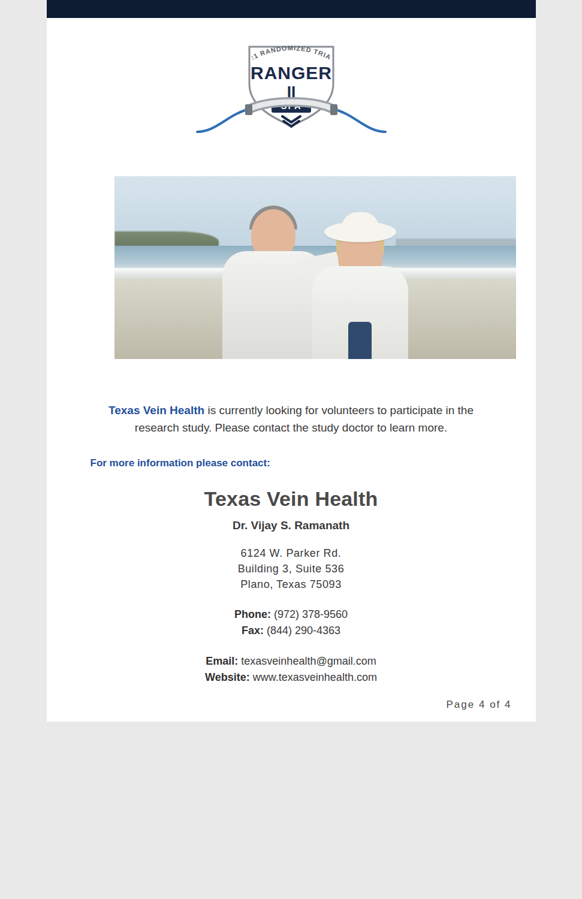3:1 RANDOMIZED TRIAL RANGER II SFA
Texas Vein Health is currently looking for volunteers to participate in the research study. Please contact the study doctor to learn more.
For more information please contact:
Texas Vein Health
Dr. Vijay S. Ramanath
6124 W. Parker Rd.
Building 3, Suite 536
Plano, Texas 75093
Phone: (972) 378-9560
Fax: (844) 290-4363
Email: texasveinhealth@gmail.com
Website: www.texasveinhealth.com
Page 4 of 4